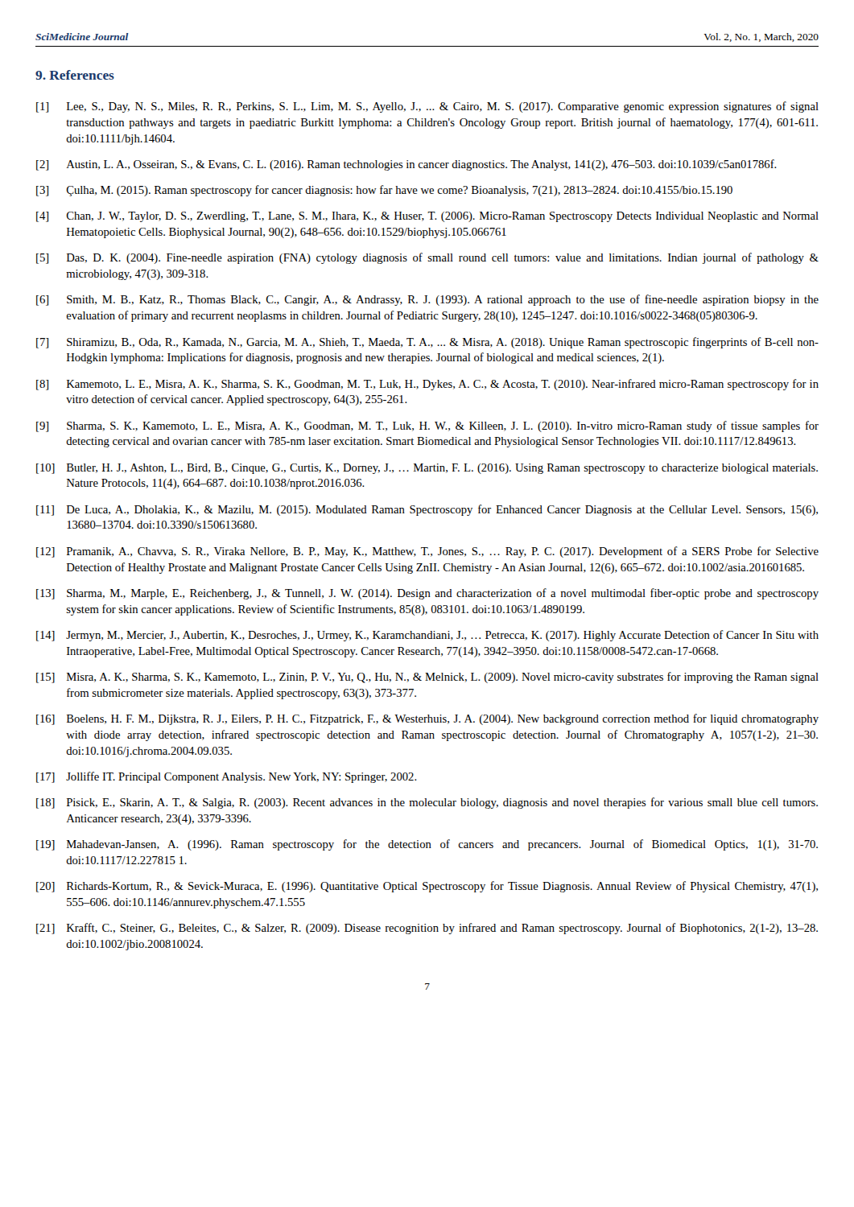SciMedicine Journal Vol. 2, No. 1, March, 2020
9. References
Lee, S., Day, N. S., Miles, R. R., Perkins, S. L., Lim, M. S., Ayello, J., ... & Cairo, M. S. (2017). Comparative genomic expression signatures of signal transduction pathways and targets in paediatric Burkitt lymphoma: a Children's Oncology Group report. British journal of haematology, 177(4), 601-611. doi:10.1111/bjh.14604.
Austin, L. A., Osseiran, S., & Evans, C. L. (2016). Raman technologies in cancer diagnostics. The Analyst, 141(2), 476–503. doi:10.1039/c5an01786f.
Çulha, M. (2015). Raman spectroscopy for cancer diagnosis: how far have we come? Bioanalysis, 7(21), 2813–2824. doi:10.4155/bio.15.190
Chan, J. W., Taylor, D. S., Zwerdling, T., Lane, S. M., Ihara, K., & Huser, T. (2006). Micro-Raman Spectroscopy Detects Individual Neoplastic and Normal Hematopoietic Cells. Biophysical Journal, 90(2), 648–656. doi:10.1529/biophysj.105.066761
Das, D. K. (2004). Fine-needle aspiration (FNA) cytology diagnosis of small round cell tumors: value and limitations. Indian journal of pathology & microbiology, 47(3), 309-318.
Smith, M. B., Katz, R., Thomas Black, C., Cangir, A., & Andrassy, R. J. (1993). A rational approach to the use of fine-needle aspiration biopsy in the evaluation of primary and recurrent neoplasms in children. Journal of Pediatric Surgery, 28(10), 1245–1247. doi:10.1016/s0022-3468(05)80306-9.
Shiramizu, B., Oda, R., Kamada, N., Garcia, M. A., Shieh, T., Maeda, T. A., ... & Misra, A. (2018). Unique Raman spectroscopic fingerprints of B-cell non-Hodgkin lymphoma: Implications for diagnosis, prognosis and new therapies. Journal of biological and medical sciences, 2(1).
Kamemoto, L. E., Misra, A. K., Sharma, S. K., Goodman, M. T., Luk, H., Dykes, A. C., & Acosta, T. (2010). Near-infrared micro-Raman spectroscopy for in vitro detection of cervical cancer. Applied spectroscopy, 64(3), 255-261.
Sharma, S. K., Kamemoto, L. E., Misra, A. K., Goodman, M. T., Luk, H. W., & Killeen, J. L. (2010). In-vitro micro-Raman study of tissue samples for detecting cervical and ovarian cancer with 785-nm laser excitation. Smart Biomedical and Physiological Sensor Technologies VII. doi:10.1117/12.849613.
Butler, H. J., Ashton, L., Bird, B., Cinque, G., Curtis, K., Dorney, J., … Martin, F. L. (2016). Using Raman spectroscopy to characterize biological materials. Nature Protocols, 11(4), 664–687. doi:10.1038/nprot.2016.036.
De Luca, A., Dholakia, K., & Mazilu, M. (2015). Modulated Raman Spectroscopy for Enhanced Cancer Diagnosis at the Cellular Level. Sensors, 15(6), 13680–13704. doi:10.3390/s150613680.
Pramanik, A., Chavva, S. R., Viraka Nellore, B. P., May, K., Matthew, T., Jones, S., … Ray, P. C. (2017). Development of a SERS Probe for Selective Detection of Healthy Prostate and Malignant Prostate Cancer Cells Using ZnII. Chemistry - An Asian Journal, 12(6), 665–672. doi:10.1002/asia.201601685.
Sharma, M., Marple, E., Reichenberg, J., & Tunnell, J. W. (2014). Design and characterization of a novel multimodal fiber-optic probe and spectroscopy system for skin cancer applications. Review of Scientific Instruments, 85(8), 083101. doi:10.1063/1.4890199.
Jermyn, M., Mercier, J., Aubertin, K., Desroches, J., Urmey, K., Karamchandiani, J., … Petrecca, K. (2017). Highly Accurate Detection of Cancer In Situ with Intraoperative, Label-Free, Multimodal Optical Spectroscopy. Cancer Research, 77(14), 3942–3950. doi:10.1158/0008-5472.can-17-0668.
Misra, A. K., Sharma, S. K., Kamemoto, L., Zinin, P. V., Yu, Q., Hu, N., & Melnick, L. (2009). Novel micro-cavity substrates for improving the Raman signal from submicrometer size materials. Applied spectroscopy, 63(3), 373-377.
Boelens, H. F. M., Dijkstra, R. J., Eilers, P. H. C., Fitzpatrick, F., & Westerhuis, J. A. (2004). New background correction method for liquid chromatography with diode array detection, infrared spectroscopic detection and Raman spectroscopic detection. Journal of Chromatography A, 1057(1-2), 21–30. doi:10.1016/j.chroma.2004.09.035.
Jolliffe IT. Principal Component Analysis. New York, NY: Springer, 2002.
Pisick, E., Skarin, A. T., & Salgia, R. (2003). Recent advances in the molecular biology, diagnosis and novel therapies for various small blue cell tumors. Anticancer research, 23(4), 3379-3396.
Mahadevan-Jansen, A. (1996). Raman spectroscopy for the detection of cancers and precancers. Journal of Biomedical Optics, 1(1), 31-70. doi:10.1117/12.227815 1.
Richards-Kortum, R., & Sevick-Muraca, E. (1996). Quantitative Optical Spectroscopy for Tissue Diagnosis. Annual Review of Physical Chemistry, 47(1), 555–606. doi:10.1146/annurev.physchem.47.1.555
Krafft, C., Steiner, G., Beleites, C., & Salzer, R. (2009). Disease recognition by infrared and Raman spectroscopy. Journal of Biophotonics, 2(1-2), 13–28. doi:10.1002/jbio.200810024.
7